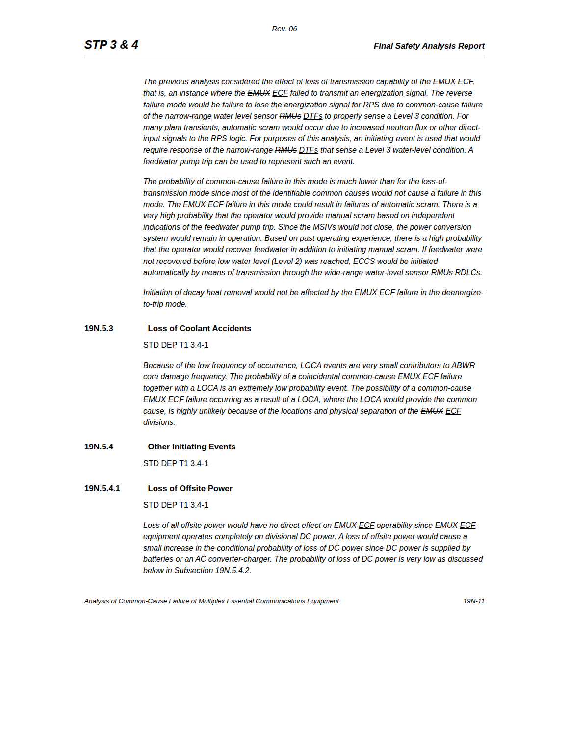Rev. 06
STP 3 & 4
Final Safety Analysis Report
The previous analysis considered the effect of loss of transmission capability of the EMUX ECF, that is, an instance where the EMUX ECF failed to transmit an energization signal. The reverse failure mode would be failure to lose the energization signal for RPS due to common-cause failure of the narrow-range water level sensor RMUs DTFs to properly sense a Level 3 condition. For many plant transients, automatic scram would occur due to increased neutron flux or other direct-input signals to the RPS logic. For purposes of this analysis, an initiating event is used that would require response of the narrow-range RMUs DTFs that sense a Level 3 water-level condition. A feedwater pump trip can be used to represent such an event.
The probability of common-cause failure in this mode is much lower than for the loss-of-transmission mode since most of the identifiable common causes would not cause a failure in this mode. The EMUX ECF failure in this mode could result in failures of automatic scram. There is a very high probability that the operator would provide manual scram based on independent indications of the feedwater pump trip. Since the MSIVs would not close, the power conversion system would remain in operation. Based on past operating experience, there is a high probability that the operator would recover feedwater in addition to initiating manual scram. If feedwater were not recovered before low water level (Level 2) was reached, ECCS would be initiated automatically by means of transmission through the wide-range water-level sensor RMUs RDLCs.
Initiation of decay heat removal would not be affected by the EMUX ECF failure in the deenergize-to-trip mode.
19N.5.3 Loss of Coolant Accidents
STD DEP T1 3.4-1
Because of the low frequency of occurrence, LOCA events are very small contributors to ABWR core damage frequency. The probability of a coincidental common-cause EMUX ECF failure together with a LOCA is an extremely low probability event. The possibility of a common-cause EMUX ECF failure occurring as a result of a LOCA, where the LOCA would provide the common cause, is highly unlikely because of the locations and physical separation of the EMUX ECF divisions.
19N.5.4 Other Initiating Events
STD DEP T1 3.4-1
19N.5.4.1 Loss of Offsite Power
STD DEP T1 3.4-1
Loss of all offsite power would have no direct effect on EMUX ECF operability since EMUX ECF equipment operates completely on divisional DC power. A loss of offsite power would cause a small increase in the conditional probability of loss of DC power since DC power is supplied by batteries or an AC converter-charger. The probability of loss of DC power is very low as discussed below in Subsection 19N.5.4.2.
Analysis of Common-Cause Failure of Multiplex Essential Communications Equipment
19N-11